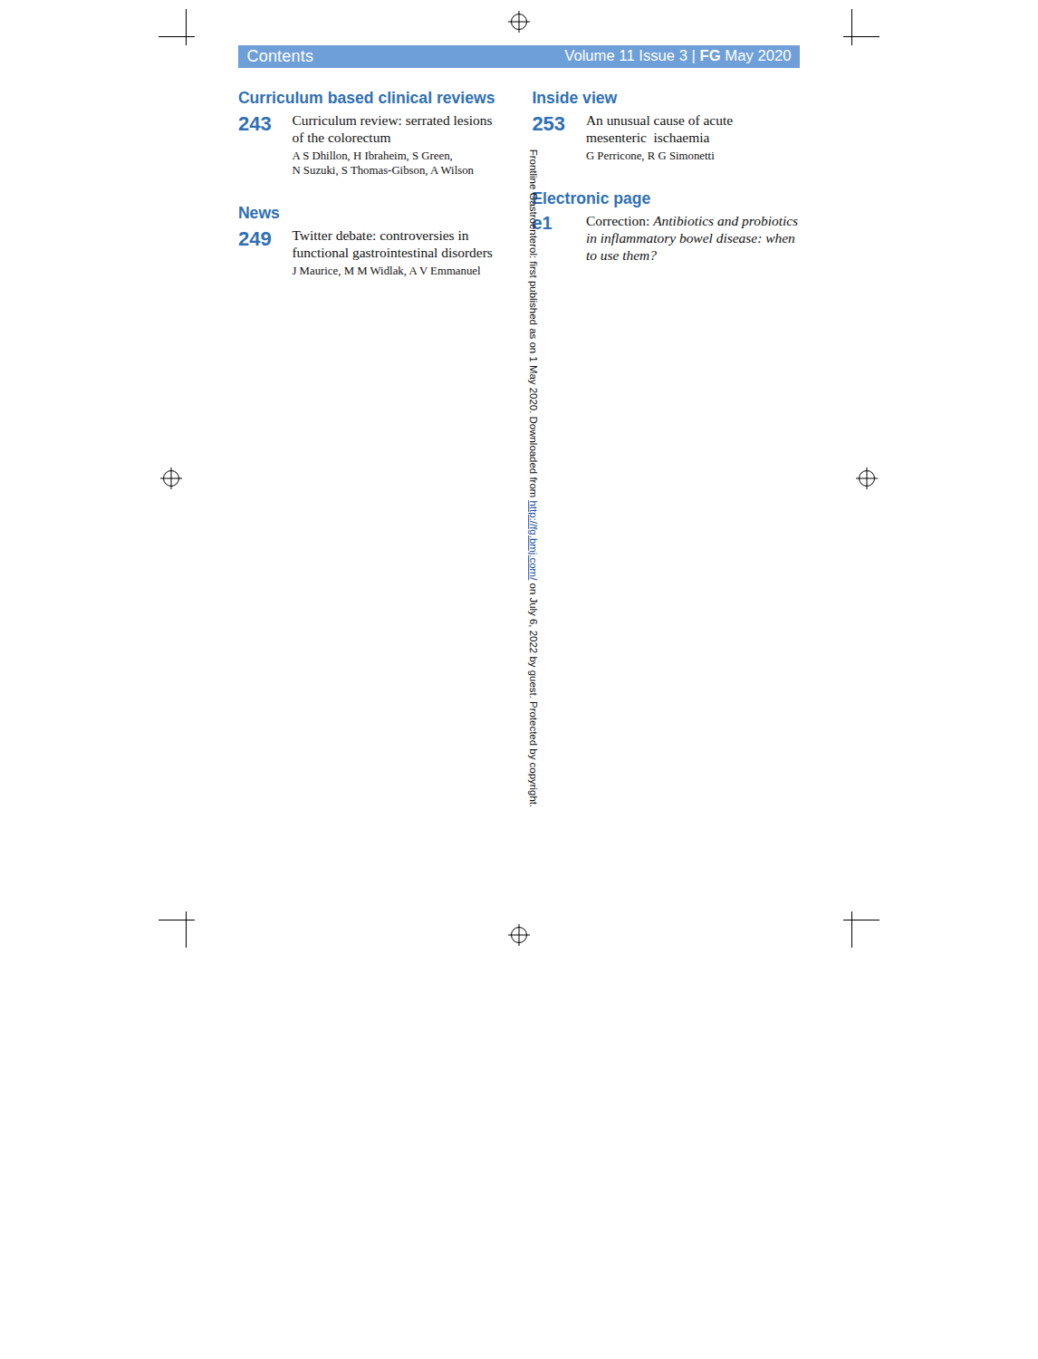Contents
Volume 11 Issue 3 | FG May 2020
Curriculum based clinical reviews
243
Curriculum review: serrated lesions of the colorectum
A S Dhillon, H Ibraheim, S Green,
N Suzuki, S Thomas-Gibson, A Wilson
News
249
Twitter debate: controversies in functional gastrointestinal disorders
J Maurice, M M Widlak, A V Emmanuel
Inside view
253
An unusual cause of acute mesenteric ischaemia
G Perricone, R G Simonetti
Electronic page
e1
Correction: Antibiotics and probiotics in inflammatory bowel disease: when to use them?
Frontline Gastroenterol: first published as on 1 May 2020. Downloaded from http://fg.bmj.com/ on July 6, 2022 by guest. Protected by copyright.